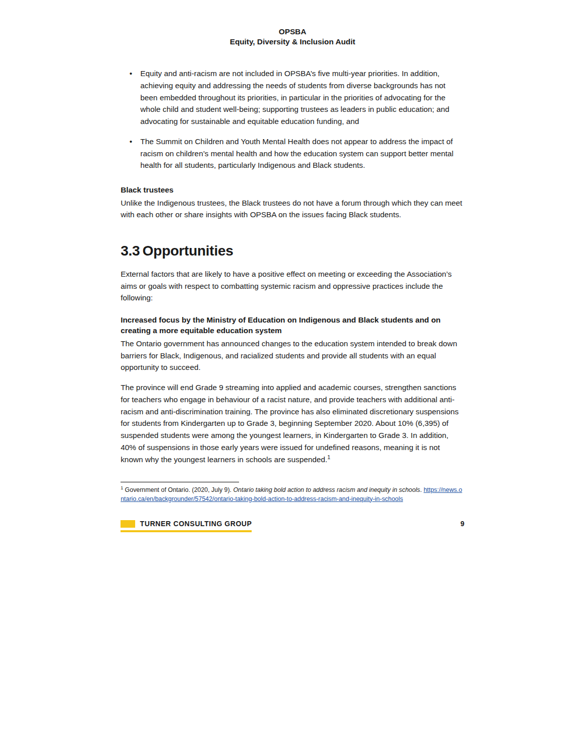OPSBA Equity, Diversity & Inclusion Audit
Equity and anti-racism are not included in OPSBA’s five multi-year priorities. In addition, achieving equity and addressing the needs of students from diverse backgrounds has not been embedded throughout its priorities, in particular in the priorities of advocating for the whole child and student well-being; supporting trustees as leaders in public education; and advocating for sustainable and equitable education funding, and
The Summit on Children and Youth Mental Health does not appear to address the impact of racism on children’s mental health and how the education system can support better mental health for all students, particularly Indigenous and Black students.
Black trustees
Unlike the Indigenous trustees, the Black trustees do not have a forum through which they can meet with each other or share insights with OPSBA on the issues facing Black students.
3.3 Opportunities
External factors that are likely to have a positive effect on meeting or exceeding the Association’s aims or goals with respect to combatting systemic racism and oppressive practices include the following:
Increased focus by the Ministry of Education on Indigenous and Black students and on creating a more equitable education system
The Ontario government has announced changes to the education system intended to break down barriers for Black, Indigenous, and racialized students and provide all students with an equal opportunity to succeed.
The province will end Grade 9 streaming into applied and academic courses, strengthen sanctions for teachers who engage in behaviour of a racist nature, and provide teachers with additional anti-racism and anti-discrimination training. The province has also eliminated discretionary suspensions for students from Kindergarten up to Grade 3, beginning September 2020. About 10% (6,395) of suspended students were among the youngest learners, in Kindergarten to Grade 3. In addition, 40% of suspensions in those early years were issued for undefined reasons, meaning it is not known why the youngest learners in schools are suspended.1
1 Government of Ontario. (2020, July 9). Ontario taking bold action to address racism and inequity in schools. https://news.ontario.ca/en/backgrounder/57542/ontario-taking-bold-action-to-address-racism-and-inequity-in-schools
TURNER CONSULTING GROUP 9